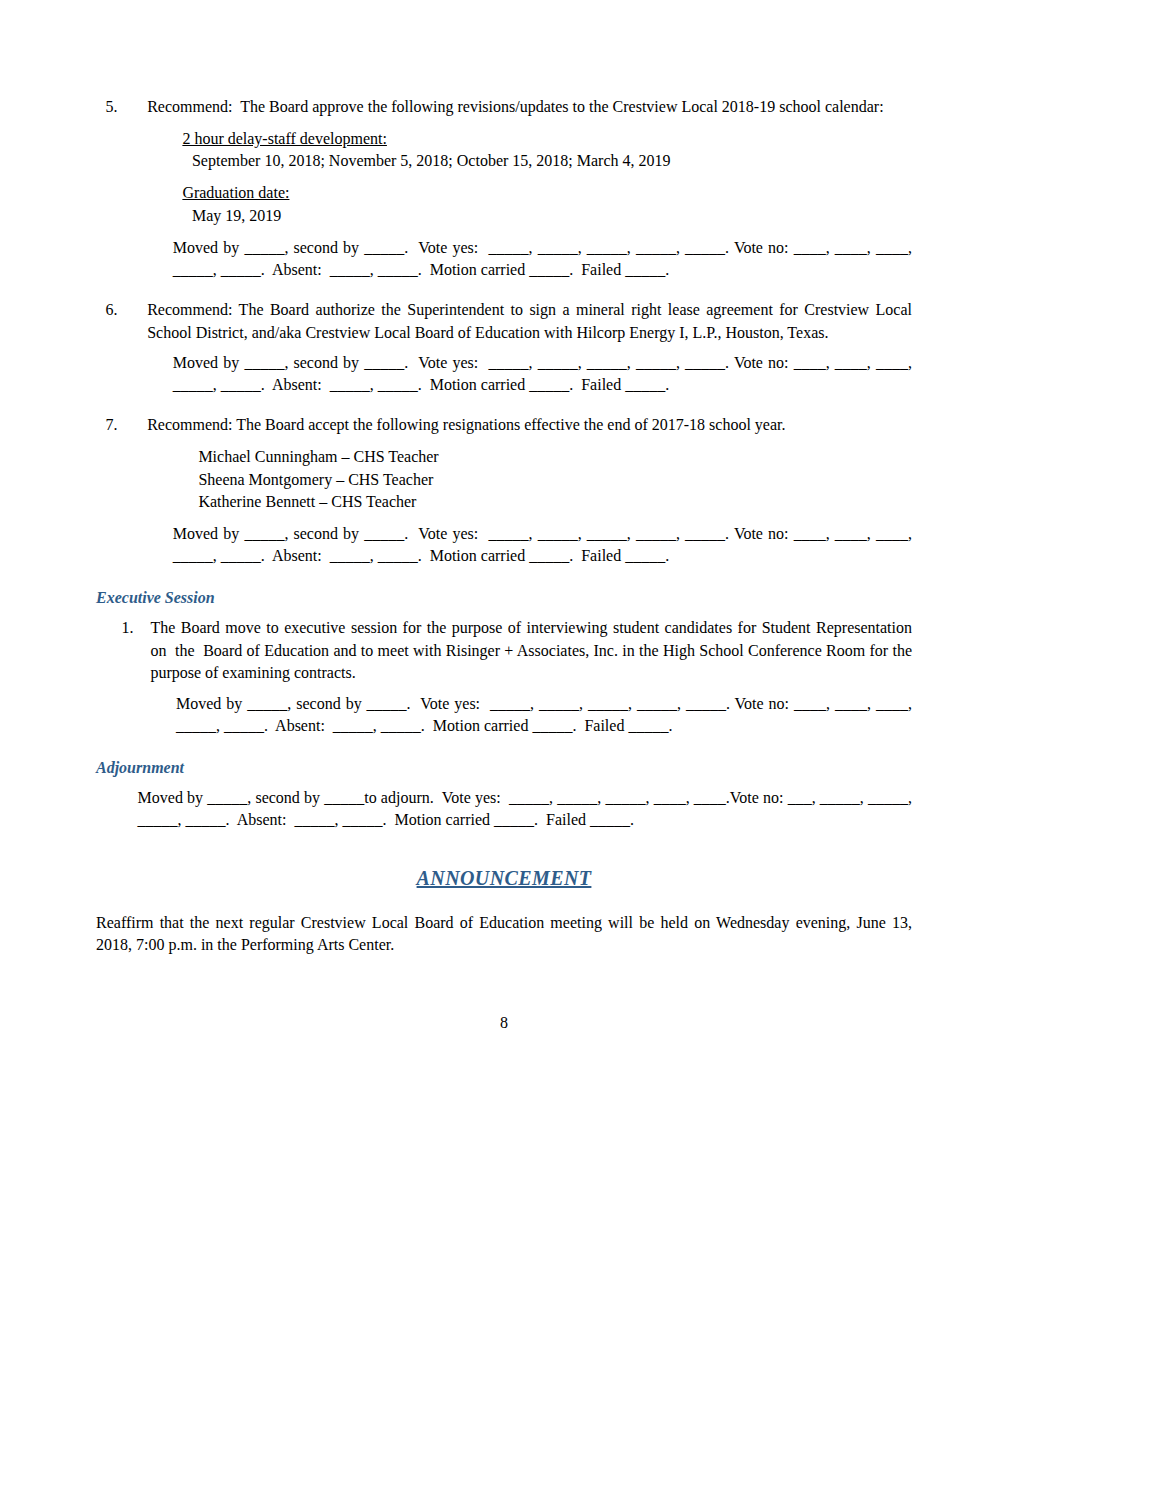5.
Recommend: The Board approve the following revisions/updates to the Crestview Local 2018-19 school calendar:
2 hour delay-staff development:
September 10, 2018; November 5, 2018; October 15, 2018; March 4, 2019
Graduation date:
May 19, 2019
Moved by _____, second by _____. Vote yes: _____, _____, _____, _____, _____. Vote no: ____, ____, ____, _____, _____. Absent: _____, _____. Motion carried _____. Failed _____.
6.
Recommend: The Board authorize the Superintendent to sign a mineral right lease agreement for Crestview Local School District, and/aka Crestview Local Board of Education with Hilcorp Energy I, L.P., Houston, Texas.
Moved by _____, second by _____. Vote yes: _____, _____, _____, _____, _____. Vote no: ____, ____, ____, _____, _____. Absent: _____, _____. Motion carried _____. Failed _____.
7.
Recommend: The Board accept the following resignations effective the end of 2017-18 school year.
Michael Cunningham – CHS Teacher
Sheena Montgomery – CHS Teacher
Katherine Bennett – CHS Teacher
Moved by _____, second by _____. Vote yes: _____, _____, _____, _____, _____. Vote no: ____, ____, ____, _____, _____. Absent: _____, _____. Motion carried _____. Failed _____.
Executive Session
1. The Board move to executive session for the purpose of interviewing student candidates for Student Representation on the Board of Education and to meet with Risinger + Associates, Inc. in the High School Conference Room for the purpose of examining contracts.
Moved by _____, second by _____. Vote yes: _____, _____, _____, _____, _____. Vote no: ____, ____, ____, _____, _____. Absent: _____, _____. Motion carried _____. Failed _____.
Adjournment
Moved by _____, second by _____to adjourn. Vote yes: _____, _____, _____, ____, ____.Vote no: ___, _____, _____, _____, _____. Absent: _____, _____. Motion carried _____. Failed _____.
ANNOUNCEMENT
Reaffirm that the next regular Crestview Local Board of Education meeting will be held on Wednesday evening, June 13, 2018, 7:00 p.m. in the Performing Arts Center.
8